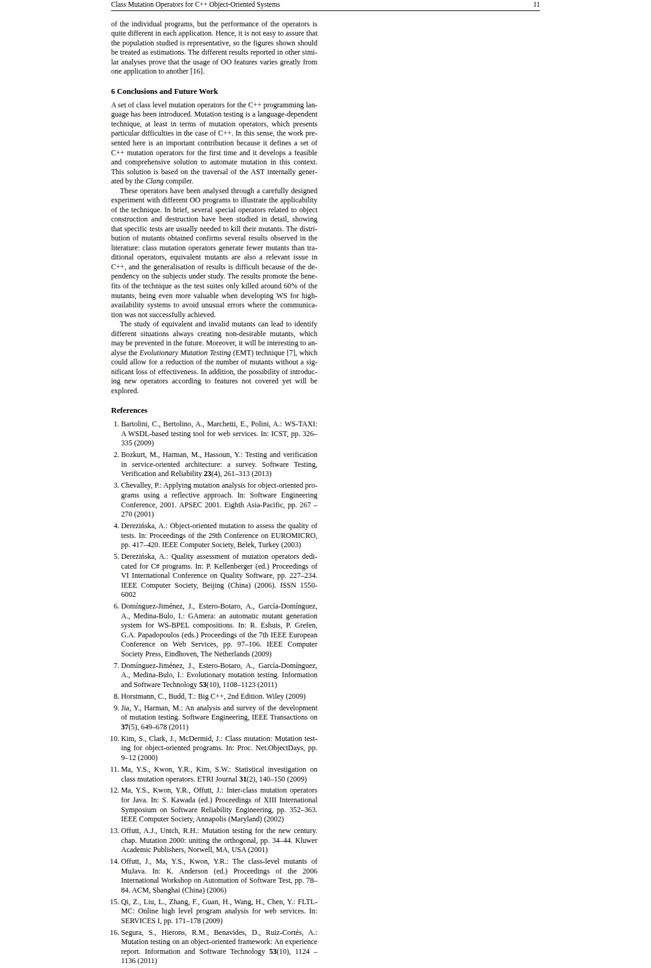Class Mutation Operators for C++ Object-Oriented Systems 11
of the individual programs, but the performance of the operators is quite different in each application. Hence, it is not easy to assure that the population studied is representative, so the figures shown should be treated as estimations. The different results reported in other similar analyses prove that the usage of OO features varies greatly from one application to another [16].
6 Conclusions and Future Work
A set of class level mutation operators for the C++ programming language has been introduced. Mutation testing is a language-dependent technique, at least in terms of mutation operators, which presents particular difficulties in the case of C++. In this sense, the work presented here is an important contribution because it defines a set of C++ mutation operators for the first time and it develops a feasible and comprehensive solution to automate mutation in this context. This solution is based on the traversal of the AST internally generated by the Clang compiler.
These operators have been analysed through a carefully designed experiment with different OO programs to illustrate the applicability of the technique. In brief, several special operators related to object construction and destruction have been studied in detail, showing that specific tests are usually needed to kill their mutants. The distribution of mutants obtained confirms several results observed in the literature: class mutation operators generate fewer mutants than traditional operators, equivalent mutants are also a relevant issue in C++, and the generalisation of results is difficult because of the dependency on the subjects under study. The results promote the benefits of the technique as the test suites only killed around 60% of the mutants, being even more valuable when developing WS for high-availability systems to avoid unusual errors where the communication was not successfully achieved.
The study of equivalent and invalid mutants can lead to identify different situations always creating non-desirable mutants, which may be prevented in the future. Moreover, it will be interesting to analyse the Evolutionary Mutation Testing (EMT) technique [7], which could allow for a reduction of the number of mutants without a significant loss of effectiveness. In addition, the possibility of introducing new operators according to features not covered yet will be explored.
References
Bartolini, C., Bertolino, A., Marchetti, E., Polini, A.: WS-TAXI: A WSDL-based testing tool for web services. In: ICST, pp. 326–335 (2009)
Bozkurt, M., Harman, M., Hassoun, Y.: Testing and verification in service-oriented architecture: a survey. Software Testing, Verification and Reliability 23(4), 261–313 (2013)
Chevalley, P.: Applying mutation analysis for object-oriented programs using a reflective approach. In: Software Engineering Conference, 2001. APSEC 2001. Eighth Asia-Pacific, pp. 267 – 270 (2001)
Derezińska, A.: Object-oriented mutation to assess the quality of tests. In: Proceedings of the 29th Conference on EUROMICRO, pp. 417–420. IEEE Computer Society, Belek, Turkey (2003)
Derezińska, A.: Quality assessment of mutation operators dedicated for C# programs. In: P. Kellenberger (ed.) Proceedings of VI International Conference on Quality Software, pp. 227–234. IEEE Computer Society, Beijing (China) (2006). ISSN 1550-6002
Domínguez-Jiménez, J., Estero-Botaro, A., García-Domínguez, A., Medina-Bulo, I.: GAmera: an automatic mutant generation system for WS-BPEL compositions. In: R. Eshuis, P. Grefen, G.A. Papadopoulos (eds.) Proceedings of the 7th IEEE European Conference on Web Services, pp. 97–106. IEEE Computer Society Press, Eindhoven, The Netherlands (2009)
Domínguez-Jiménez, J., Estero-Botaro, A., García-Domínguez, A., Medina-Bulo, I.: Evolutionary mutation testing. Information and Software Technology 53(10), 1108–1123 (2011)
Horstmann, C., Budd, T.: Big C++, 2nd Edition. Wiley (2009)
Jia, Y., Harman, M.: An analysis and survey of the development of mutation testing. Software Engineering, IEEE Transactions on 37(5), 649–678 (2011)
Kim, S., Clark, J., McDermid, J.: Class mutation: Mutation testing for object-oriented programs. In: Proc. Net.ObjectDays, pp. 9–12 (2000)
Ma, Y.S., Kwon, Y.R., Kim, S.W.: Statistical investigation on class mutation operators. ETRI Journal 31(2), 140–150 (2009)
Ma, Y.S., Kwon, Y.R., Offutt, J.: Inter-class mutation operators for Java. In: S. Kawada (ed.) Proceedings of XIII International Symposium on Software Reliability Engineering, pp. 352–363. IEEE Computer Society, Annapolis (Maryland) (2002)
Offutt, A.J., Untch, R.H.: Mutation testing for the new century. chap. Mutation 2000: uniting the orthogonal, pp. 34–44. Kluwer Academic Publishers, Norwell, MA, USA (2001)
Offutt, J., Ma, Y.S., Kwon, Y.R.: The class-level mutants of MuJava. In: K. Anderson (ed.) Proceedings of the 2006 International Workshop on Automation of Software Test, pp. 78–84. ACM, Shanghai (China) (2006)
Qi, Z., Liu, L., Zhang, F., Guan, H., Wang, H., Chen, Y.: FLTL-MC: Online high level program analysis for web services. In: SERVICES I, pp. 171–178 (2009)
Segura, S., Hierons, R.M., Benavides, D., Ruiz-Cortés, A.: Mutation testing on an object-oriented framework: An experience report. Information and Software Technology 53(10), 1124 – 1136 (2011)